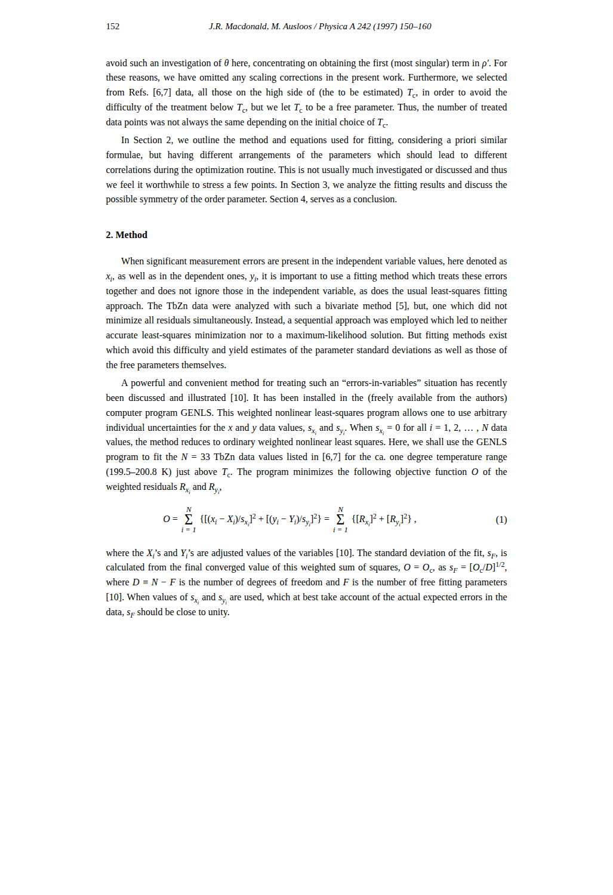152 J.R. Macdonald, M. Ausloos / Physica A 242 (1997) 150–160
avoid such an investigation of θ here, concentrating on obtaining the first (most singular) term in ρ′. For these reasons, we have omitted any scaling corrections in the present work. Furthermore, we selected from Refs. [6,7] data, all those on the high side of (the to be estimated) Tc, in order to avoid the difficulty of the treatment below Tc, but we let Tc to be a free parameter. Thus, the number of treated data points was not always the same depending on the initial choice of Tc.
In Section 2, we outline the method and equations used for fitting, considering a priori similar formulae, but having different arrangements of the parameters which should lead to different correlations during the optimization routine. This is not usually much investigated or discussed and thus we feel it worthwhile to stress a few points. In Section 3, we analyze the fitting results and discuss the possible symmetry of the order parameter. Section 4, serves as a conclusion.
2. Method
When significant measurement errors are present in the independent variable values, here denoted as xi, as well as in the dependent ones, yi, it is important to use a fitting method which treats these errors together and does not ignore those in the independent variable, as does the usual least-squares fitting approach. The TbZn data were analyzed with such a bivariate method [5], but, one which did not minimize all residuals simultaneously. Instead, a sequential approach was employed which led to neither accurate least-squares minimization nor to a maximum-likelihood solution. But fitting methods exist which avoid this difficulty and yield estimates of the parameter standard deviations as well as those of the free parameters themselves.
A powerful and convenient method for treating such an “errors-in-variables” situation has recently been discussed and illustrated [10]. It has been installed in the (freely available from the authors) computer program GENLS. This weighted nonlinear least-squares program allows one to use arbitrary individual uncertainties for the x and y data values, sxi and syi. When sxi = 0 for all i = 1, 2, … , N data values, the method reduces to ordinary weighted nonlinear least squares. Here, we shall use the GENLS program to fit the N = 33 TbZn data values listed in [6,7] for the ca. one degree temperature range (199.5–200.8 K) just above Tc. The program minimizes the following objective function O of the weighted residuals Rxi and Ryi,
O = NΣi = 1 {[(xi − Xi)/sxi]2 + [(yi − Yi)/syi]2} = NΣi = 1 {[Rxi]2 + [Ryi]2} , (1)
where the Xi’s and Yi’s are adjusted values of the variables [10]. The standard deviation of the fit, sF, is calculated from the final converged value of this weighted sum of squares, O = Oc, as sF = [Oc/D]1/2, where D ≡ N − F is the number of degrees of freedom and F is the number of free fitting parameters [10]. When values of sxi and syi are used, which at best take account of the actual expected errors in the data, sF should be close to unity.